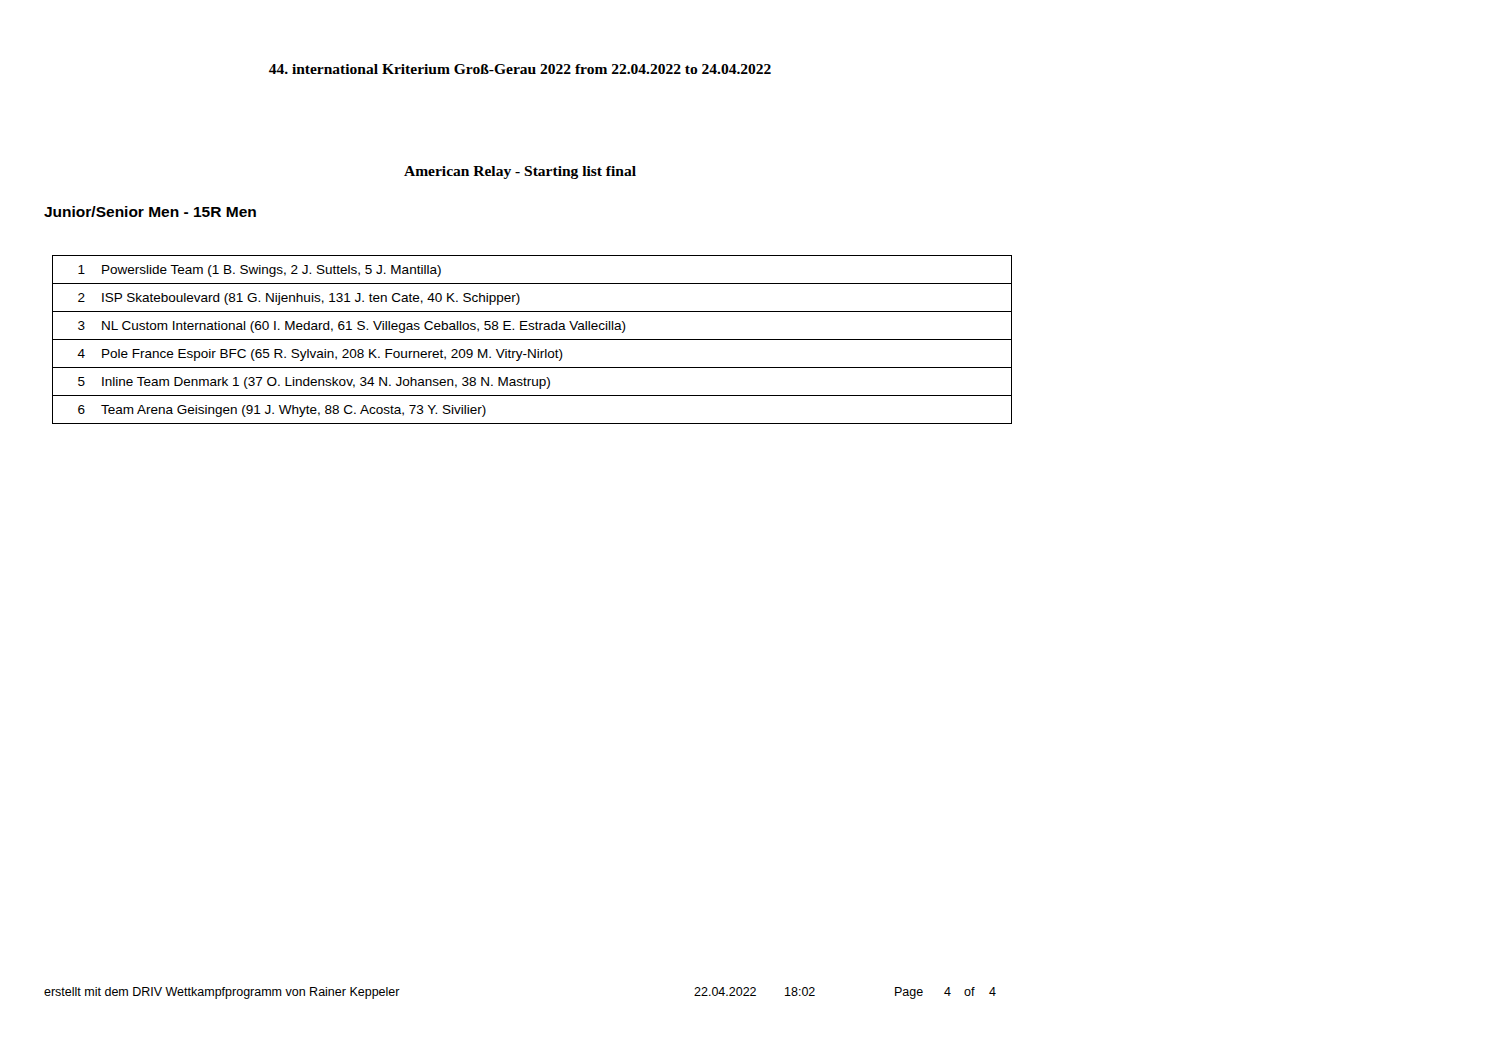44. international Kriterium Groß-Gerau 2022 from 22.04.2022 to 24.04.2022
American Relay - Starting list final
Junior/Senior Men - 15R Men
| 1 | Powerslide Team (1 B. Swings, 2 J. Suttels, 5 J. Mantilla) |
| 2 | ISP Skateboulevard (81 G. Nijenhuis, 131 J. ten Cate, 40 K. Schipper) |
| 3 | NL Custom International (60 I. Medard, 61 S. Villegas Ceballos, 58 E. Estrada Vallecilla) |
| 4 | Pole France Espoir BFC (65 R. Sylvain, 208 K. Fourneret, 209 M. Vitry-Nirlot) |
| 5 | Inline Team Denmark 1 (37 O. Lindenskov, 34 N. Johansen, 38 N. Mastrup) |
| 6 | Team Arena Geisingen (91 J. Whyte, 88 C. Acosta, 73 Y. Sivilier) |
erstellt mit dem DRIV Wettkampfprogramm von Rainer Keppeler 22.04.2022 18:02 Page 4 of 4